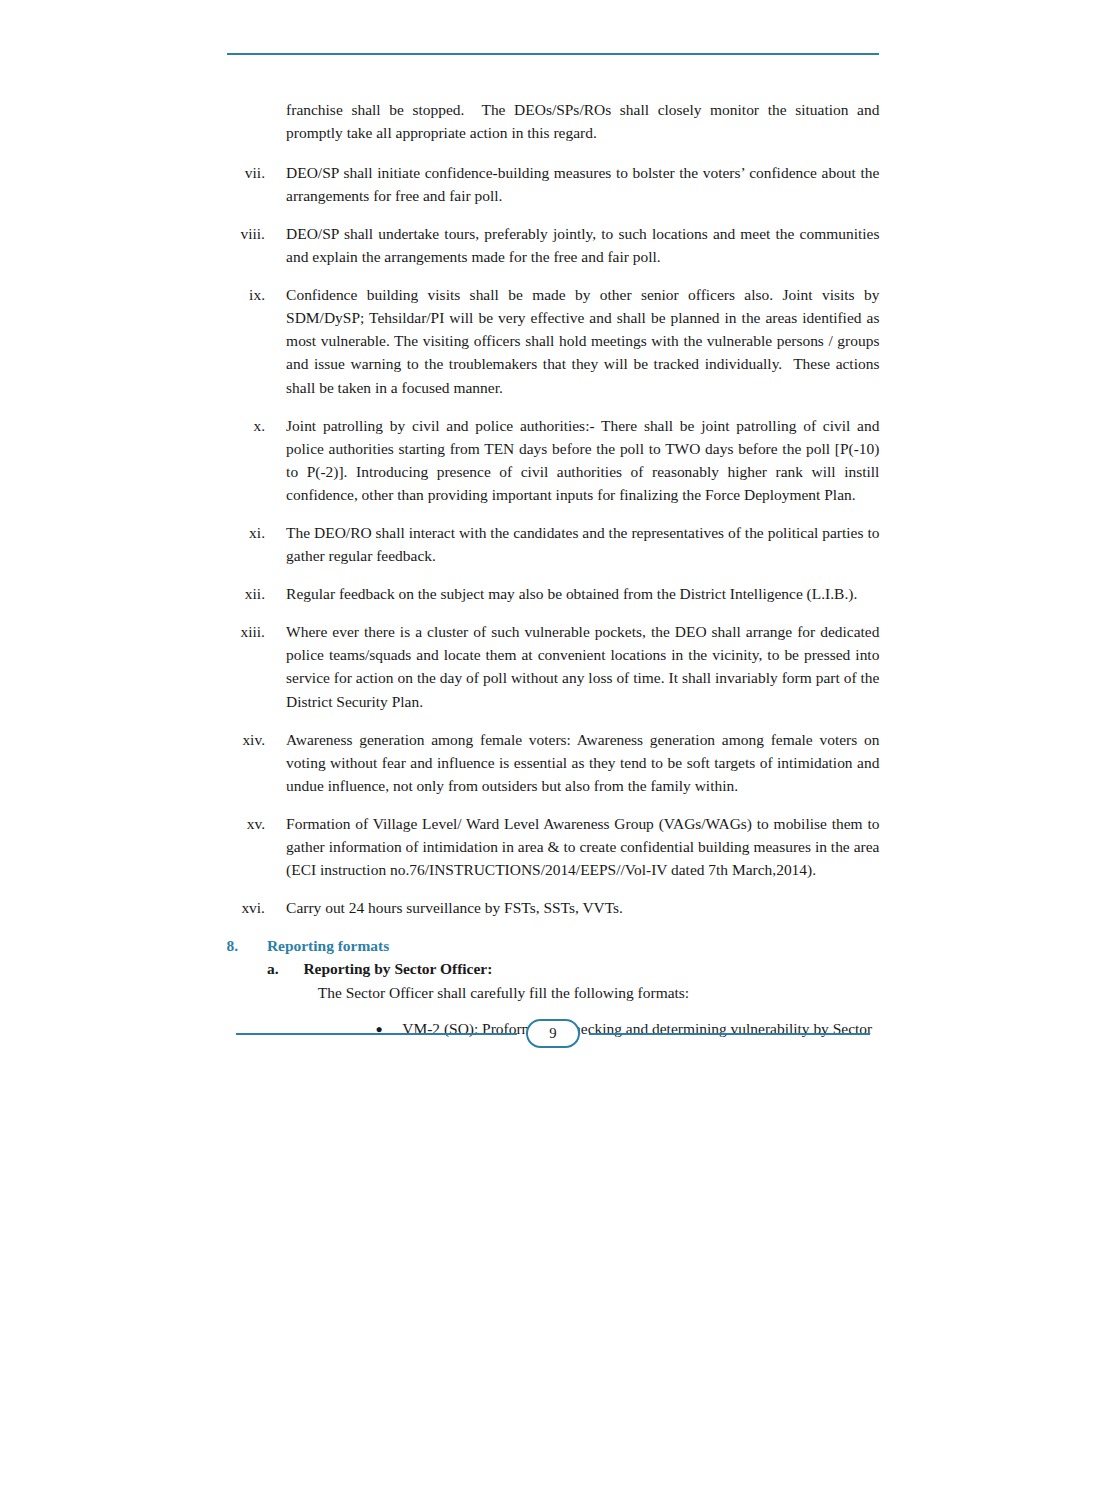franchise shall be stopped. The DEOs/SPs/ROs shall closely monitor the situation and promptly take all appropriate action in this regard.
vii. DEO/SP shall initiate confidence-building measures to bolster the voters’ confidence about the arrangements for free and fair poll.
viii. DEO/SP shall undertake tours, preferably jointly, to such locations and meet the communities and explain the arrangements made for the free and fair poll.
ix. Confidence building visits shall be made by other senior officers also. Joint visits by SDM/DySP; Tehsildar/PI will be very effective and shall be planned in the areas identified as most vulnerable. The visiting officers shall hold meetings with the vulnerable persons / groups and issue warning to the troublemakers that they will be tracked individually. These actions shall be taken in a focused manner.
x. Joint patrolling by civil and police authorities:- There shall be joint patrolling of civil and police authorities starting from TEN days before the poll to TWO days before the poll [P(-10) to P(-2)]. Introducing presence of civil authorities of reasonably higher rank will instill confidence, other than providing important inputs for finalizing the Force Deployment Plan.
xi. The DEO/RO shall interact with the candidates and the representatives of the political parties to gather regular feedback.
xii. Regular feedback on the subject may also be obtained from the District Intelligence (L.I.B.).
xiii. Where ever there is a cluster of such vulnerable pockets, the DEO shall arrange for dedicated police teams/squads and locate them at convenient locations in the vicinity, to be pressed into service for action on the day of poll without any loss of time. It shall invariably form part of the District Security Plan.
xiv. Awareness generation among female voters: Awareness generation among female voters on voting without fear and influence is essential as they tend to be soft targets of intimidation and undue influence, not only from outsiders but also from the family within.
xv. Formation of Village Level/ Ward Level Awareness Group (VAGs/WAGs) to mobilise them to gather information of intimidation in area & to create confidential building measures in the area (ECI instruction no.76/INSTRUCTIONS/2014/EEPS//Vol-IV dated 7th March,2014).
xvi. Carry out 24 hours surveillance by FSTs, SSTs, VVTs.
8. Reporting formats
a. Reporting by Sector Officer:
The Sector Officer shall carefully fill the following formats:
● VM-2 (SO): Proforma for checking and determining vulnerability by Sector
9